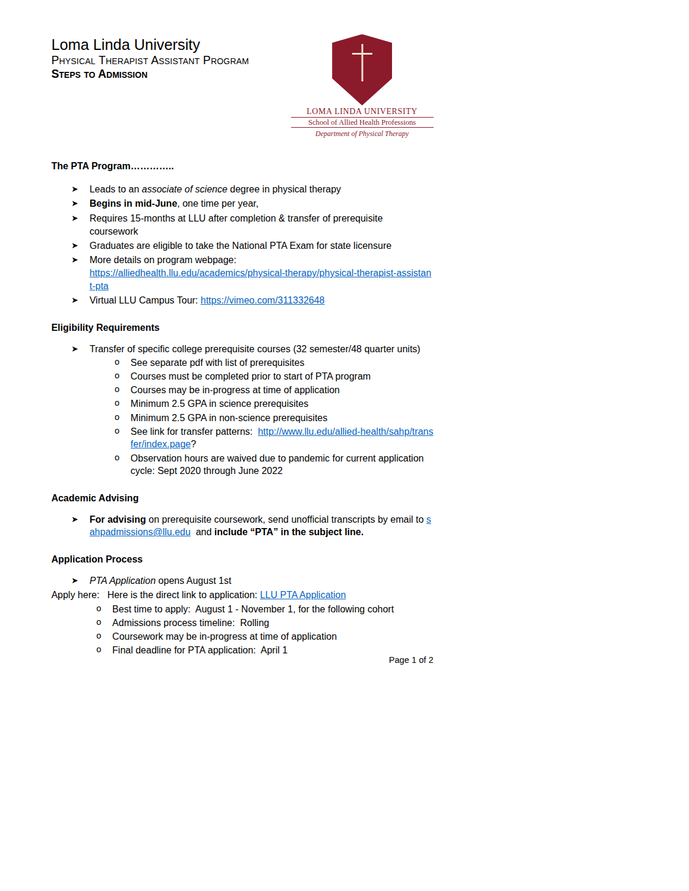Loma Linda University
Physical Therapist Assistant Program
Steps to Admission
LOMA LINDA UNIVERSITY
School of Allied Health Professions
Department of Physical Therapy
The PTA Program…………..
Leads to an associate of science degree in physical therapy
Begins in mid-June, one time per year,
Requires 15-months at LLU after completion & transfer of prerequisite coursework
Graduates are eligible to take the National PTA Exam for state licensure
More details on program webpage:
https://alliedhealth.llu.edu/academics/physical-therapy/physical-therapist-assistant-pta
Virtual LLU Campus Tour: https://vimeo.com/311332648
Eligibility Requirements
Transfer of specific college prerequisite courses (32 semester/48 quarter units)
See separate pdf with list of prerequisites
Courses must be completed prior to start of PTA program
Courses may be in-progress at time of application
Minimum 2.5 GPA in science prerequisites
Minimum 2.5 GPA in non-science prerequisites
See link for transfer patterns: http://www.llu.edu/allied-health/sahp/transfer/index.page?
Observation hours are waived due to pandemic for current application cycle: Sept 2020 through June 2022
Academic Advising
For advising on prerequisite coursework, send unofficial transcripts by email to sahpadmissions@llu.edu and include “PTA” in the subject line.
Application Process
PTA Application opens August 1st
Apply here: Here is the direct link to application: LLU PTA Application
Best time to apply: August 1 - November 1, for the following cohort
Admissions process timeline: Rolling
Coursework may be in-progress at time of application
Final deadline for PTA application: April 1
Page 1 of 2